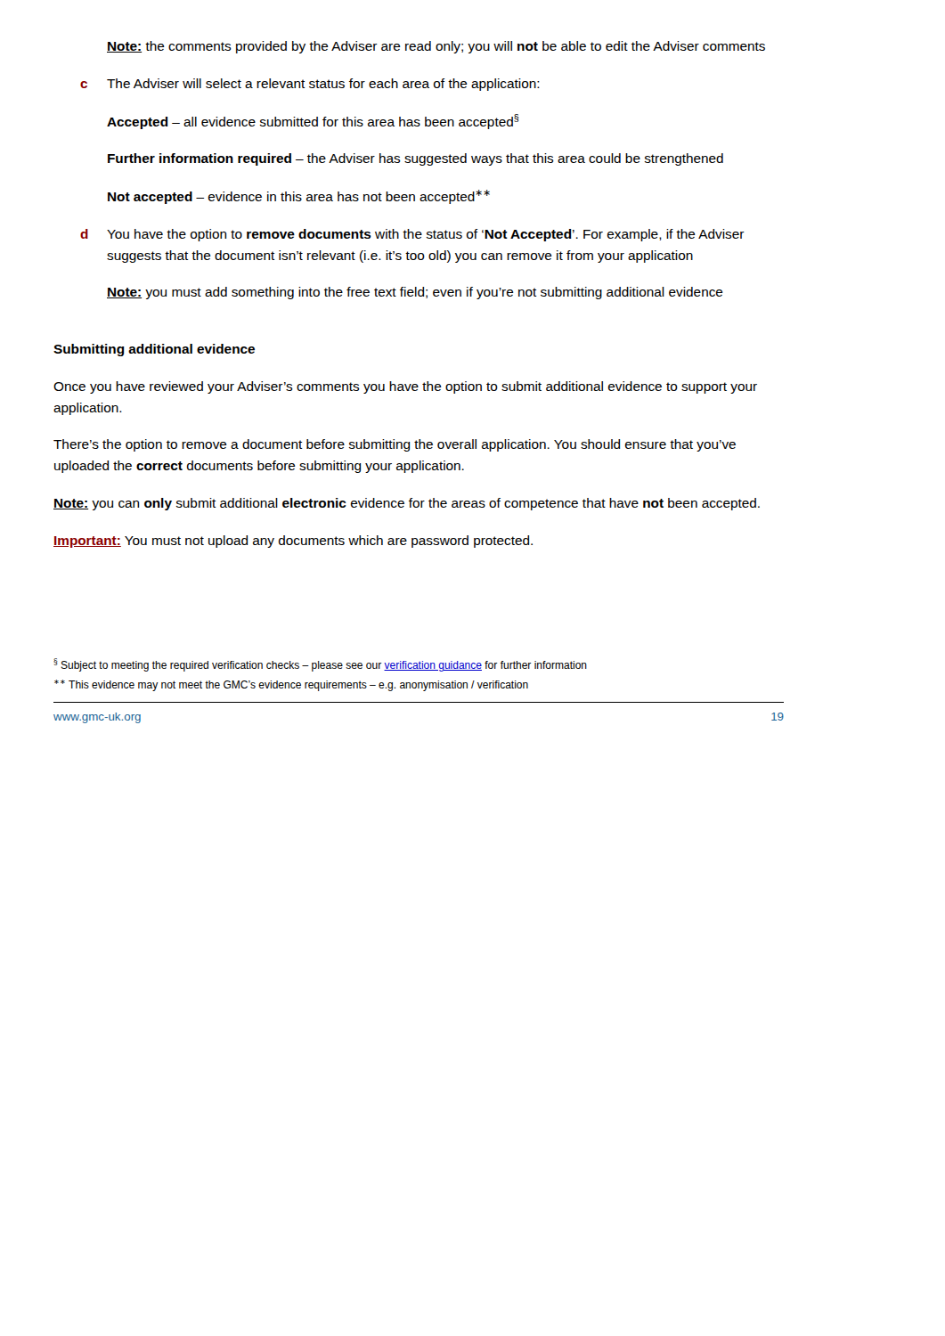Note: the comments provided by the Adviser are read only; you will not be able to edit the Adviser comments
c
The Adviser will select a relevant status for each area of the application:
Accepted – all evidence submitted for this area has been accepted§
Further information required – the Adviser has suggested ways that this area could be strengthened
Not accepted – evidence in this area has not been accepted∗∗
d
You have the option to remove documents with the status of ‘Not Accepted’. For example, if the Adviser suggests that the document isn’t relevant (i.e. it’s too old) you can remove it from your application
Note: you must add something into the free text field; even if you’re not submitting additional evidence
Submitting additional evidence
Once you have reviewed your Adviser’s comments you have the option to submit additional evidence to support your application.
There’s the option to remove a document before submitting the overall application. You should ensure that you’ve uploaded the correct documents before submitting your application.
Note: you can only submit additional electronic evidence for the areas of competence that have not been accepted.
Important: You must not upload any documents which are password protected.
§ Subject to meeting the required verification checks – please see our verification guidance for further information
∗∗ This evidence may not meet the GMC’s evidence requirements – e.g. anonymisation / verification
www.gmc-uk.org 19